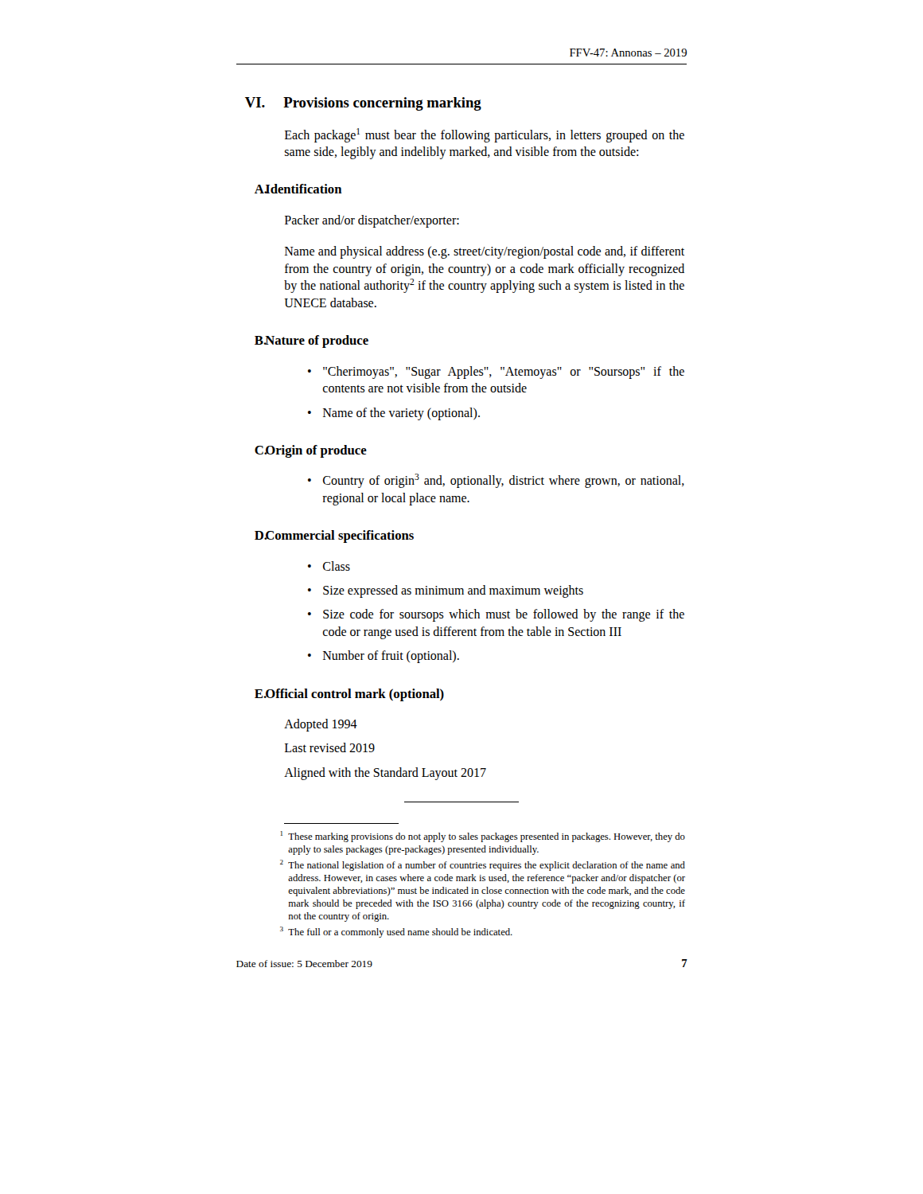FFV-47: Annonas – 2019
VI. Provisions concerning marking
Each package1 must bear the following particulars, in letters grouped on the same side, legibly and indelibly marked, and visible from the outside:
A. Identification
Packer and/or dispatcher/exporter:
Name and physical address (e.g. street/city/region/postal code and, if different from the country of origin, the country) or a code mark officially recognized by the national authority2 if the country applying such a system is listed in the UNECE database.
B. Nature of produce
"Cherimoyas", "Sugar Apples", "Atemoyas" or "Soursops" if the contents are not visible from the outside
Name of the variety (optional).
C. Origin of produce
Country of origin3 and, optionally, district where grown, or national, regional or local place name.
D. Commercial specifications
Class
Size expressed as minimum and maximum weights
Size code for soursops which must be followed by the range if the code or range used is different from the table in Section III
Number of fruit (optional).
E. Official control mark (optional)
Adopted 1994
Last revised 2019
Aligned with the Standard Layout 2017
1
These marking provisions do not apply to sales packages presented in packages. However, they do apply to sales packages (pre-packages) presented individually.
2
The national legislation of a number of countries requires the explicit declaration of the name and address. However, in cases where a code mark is used, the reference “packer and/or dispatcher (or equivalent abbreviations)” must be indicated in close connection with the code mark, and the code mark should be preceded with the ISO 3166 (alpha) country code of the recognizing country, if not the country of origin.
3
The full or a commonly used name should be indicated.
Date of issue: 5 December 2019
7